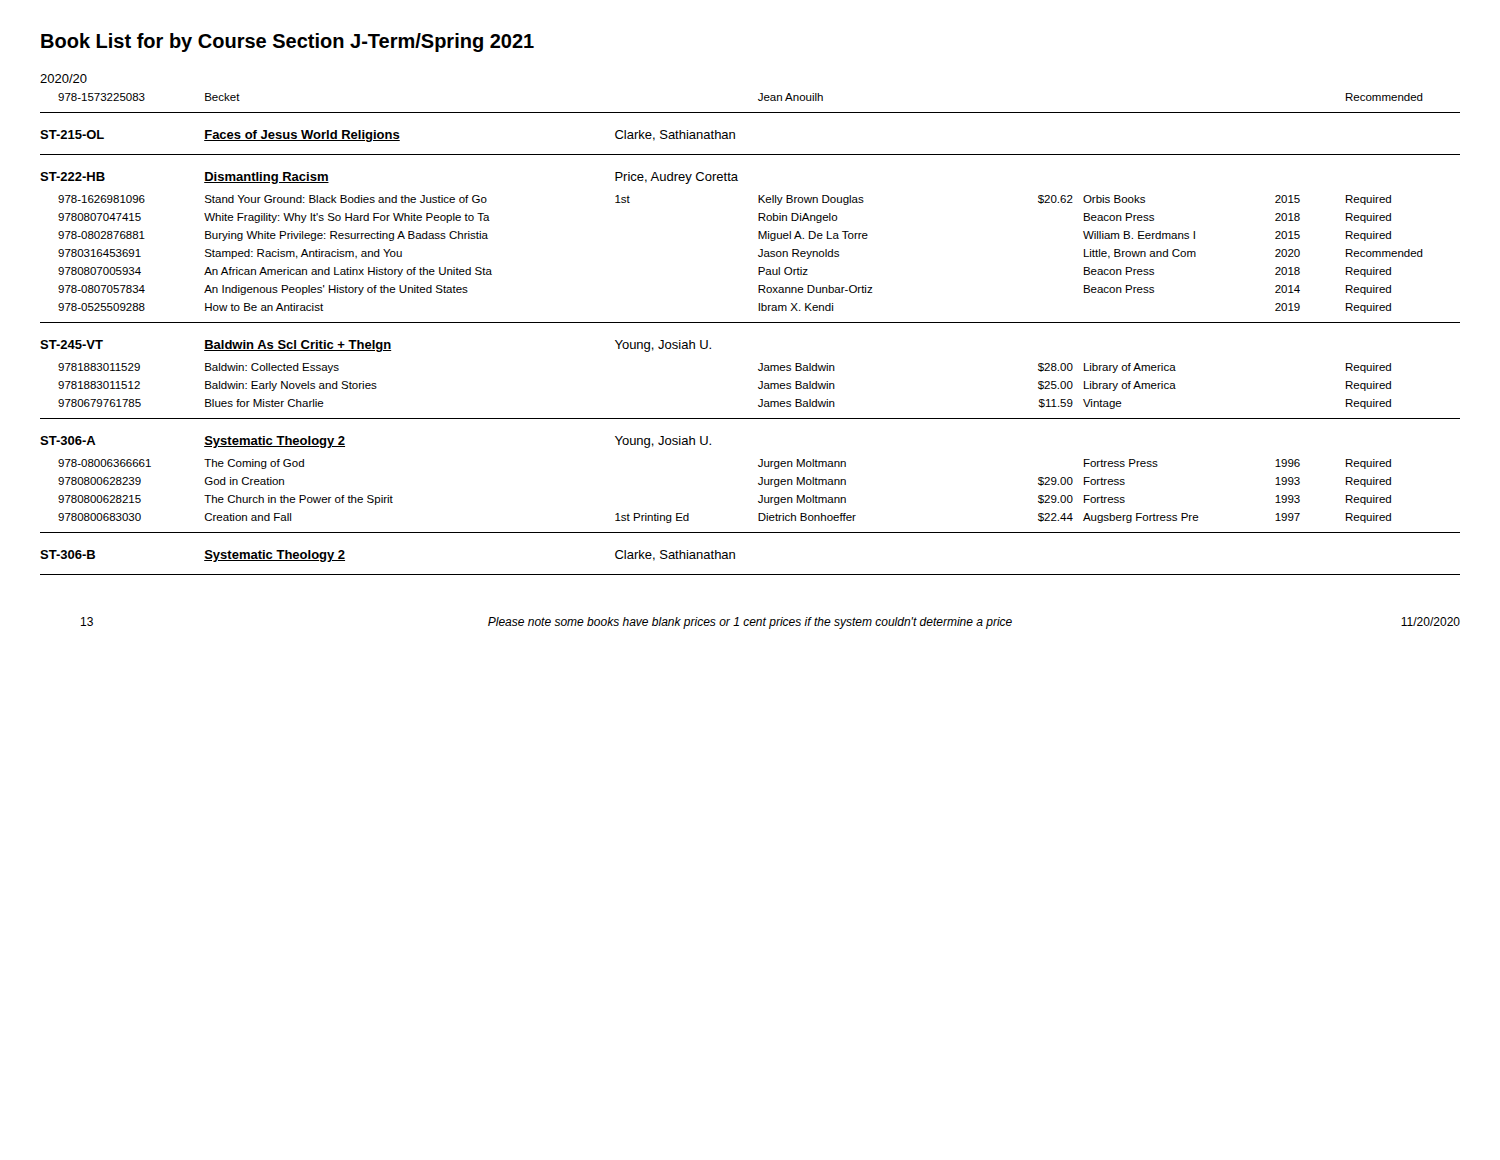Book List for by Course Section J-Term/Spring 2021
2020/20
| 978-1573225083 | Becket | | Jean Anouilh | | | | Recommended |
| ST-215-OL | Faces of Jesus World Religions | Clarke, Sathianathan | |
| ST-222-HB | Dismantling Racism | Price, Audrey Coretta | |
| 978-1626981096 | Stand Your Ground: Black Bodies and the Justice of Go | 1st | Kelly Brown Douglas | $20.62 | Orbis Books | 2015 | Required |
| 9780807047415 | White Fragility: Why It's So Hard For White People to Ta | | Robin DiAngelo | | Beacon Press | 2018 | Required |
| 978-0802876881 | Burying White Privilege: Resurrecting A Badass Christia | | Miguel A. De La Torre | | William B. Eerdmans I | 2015 | Required |
| 9780316453691 | Stamped: Racism, Antiracism, and You | | Jason Reynolds | | Little, Brown and Com | 2020 | Recommended |
| 9780807005934 | An African American and Latinx History of the United Sta | | Paul Ortiz | | Beacon Press | 2018 | Required |
| 978-0807057834 | An Indigenous Peoples' History of the United States | | Roxanne Dunbar-Ortiz | | Beacon Press | 2014 | Required |
| 978-0525509288 | How to Be an Antiracist | | Ibram X. Kendi | | | 2019 | Required |
| ST-245-VT | Baldwin As Scl Critic + Thelgn | Young, Josiah U. | |
| 9781883011529 | Baldwin: Collected Essays | | James Baldwin | $28.00 | Library of America | | Required |
| 9781883011512 | Baldwin: Early Novels and Stories | | James Baldwin | $25.00 | Library of America | | Required |
| 9780679761785 | Blues for Mister Charlie | | James Baldwin | $11.59 | Vintage | | Required |
| ST-306-A | Systematic Theology 2 | Young, Josiah U. | |
| 978-08006366661 | The Coming of God | | Jurgen Moltmann | | Fortress Press | 1996 | Required |
| 9780800628239 | God in Creation | | Jurgen Moltmann | $29.00 | Fortress | 1993 | Required |
| 9780800628215 | The Church in the Power of the Spirit | | Jurgen Moltmann | $29.00 | Fortress | 1993 | Required |
| 9780800683030 | Creation and Fall | 1st Printing Ed | Dietrich Bonhoeffer | $22.44 | Augsberg Fortress Pre | 1997 | Required |
| ST-306-B | Systematic Theology 2 | Clarke, Sathianathan | |
13
Please note some books have blank prices or 1 cent prices if the system couldn't determine a price
11/20/2020